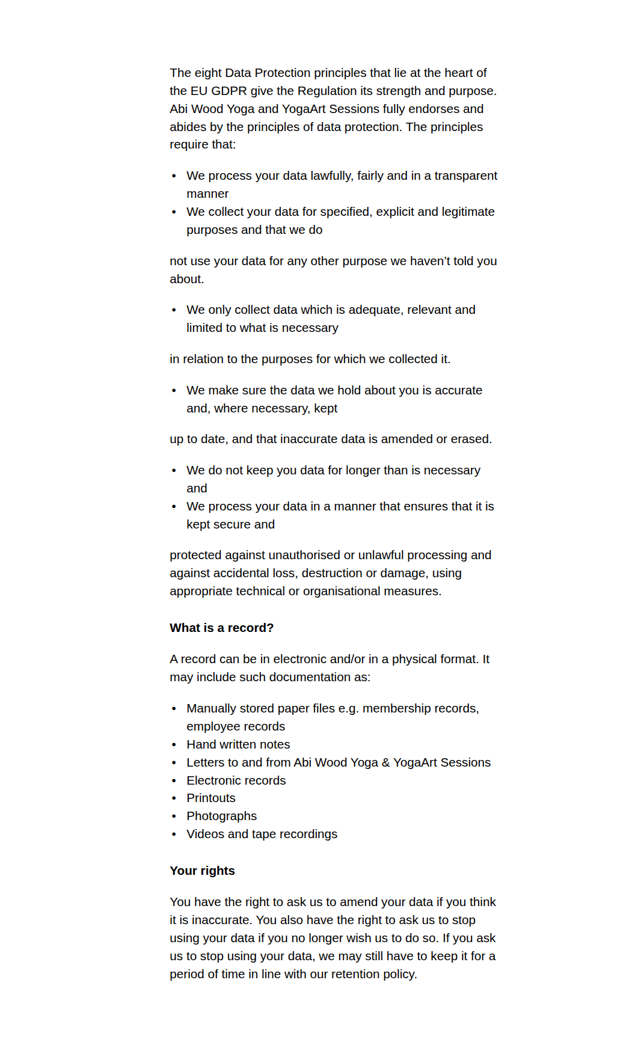The eight Data Protection principles that lie at the heart of the EU GDPR give the Regulation its strength and purpose. Abi Wood Yoga and YogaArt Sessions fully endorses and abides by the principles of data protection. The principles require that:
We process your data lawfully, fairly and in a transparent manner
We collect your data for specified, explicit and legitimate purposes and that we do
not use your data for any other purpose we haven’t told you about.
We only collect data which is adequate, relevant and limited to what is necessary
in relation to the purposes for which we collected it.
We make sure the data we hold about you is accurate and, where necessary, kept
up to date, and that inaccurate data is amended or erased.
We do not keep you data for longer than is necessary and
We process your data in a manner that ensures that it is kept secure and
protected against unauthorised or unlawful processing and against accidental loss, destruction or damage, using appropriate technical or organisational measures.
What is a record?
A record can be in electronic and/or in a physical format. It may include such documentation as:
Manually stored paper files e.g. membership records, employee records
Hand written notes
Letters to and from Abi Wood Yoga & YogaArt Sessions
Electronic records
Printouts
Photographs
Videos and tape recordings
Your rights
You have the right to ask us to amend your data if you think it is inaccurate. You also have the right to ask us to stop using your data if you no longer wish us to do so. If you ask us to stop using your data, we may still have to keep it for a period of time in line with our retention policy.